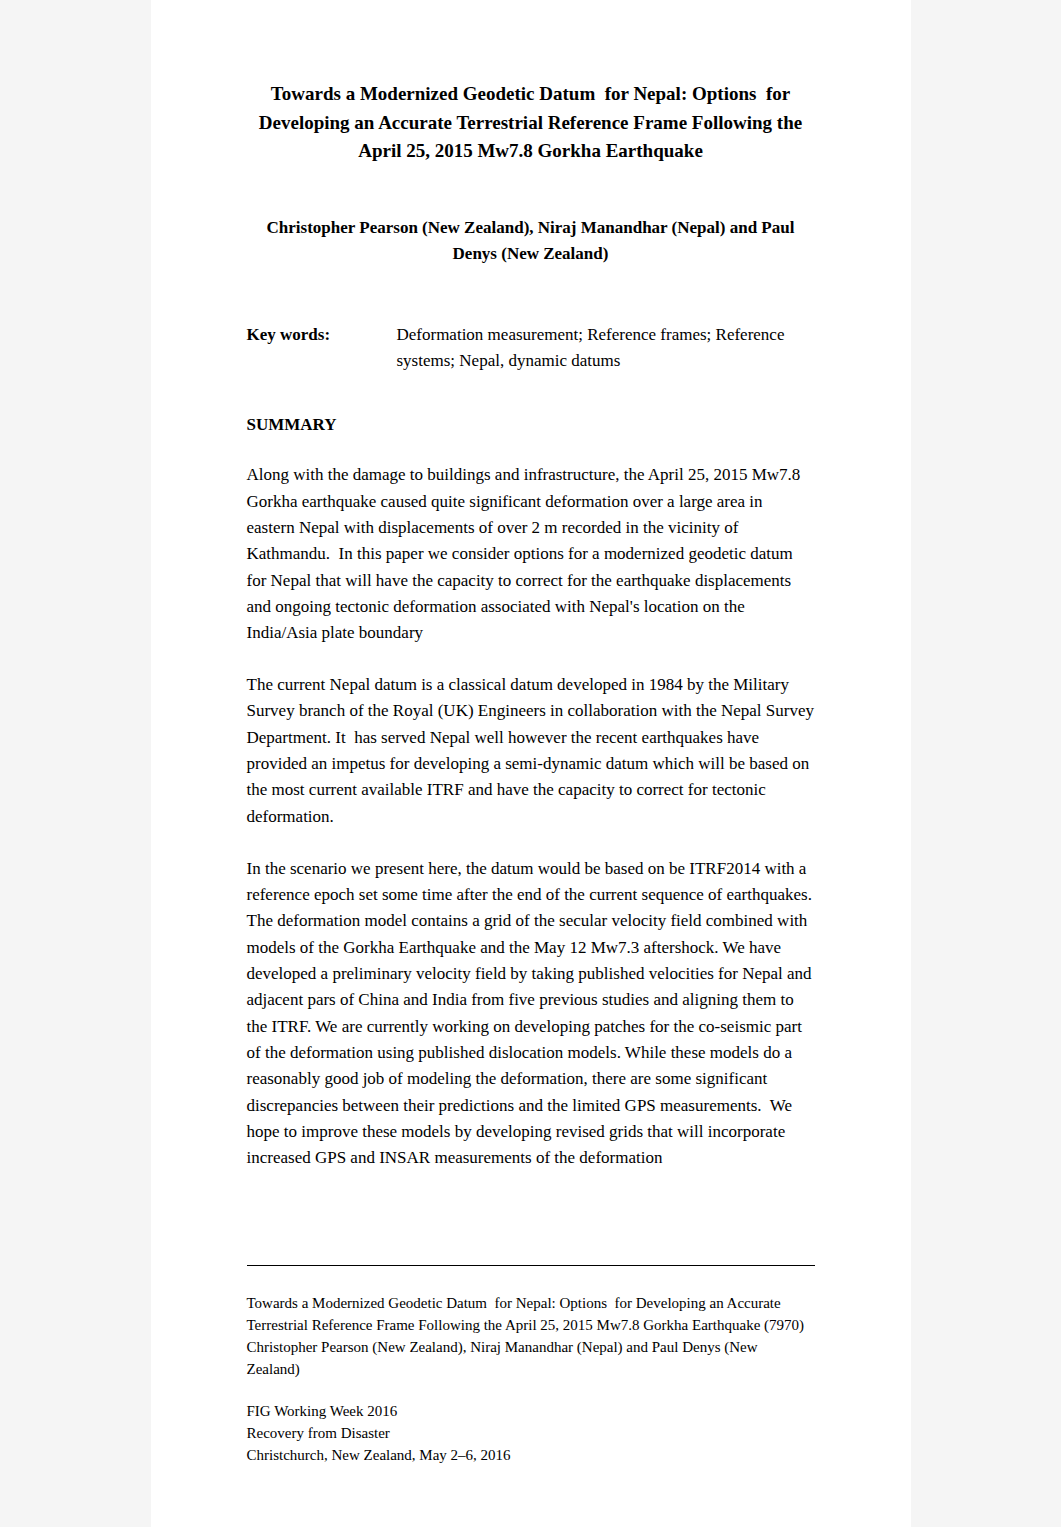Towards a Modernized Geodetic Datum for Nepal: Options for Developing an Accurate Terrestrial Reference Frame Following the April 25, 2015 Mw7.8 Gorkha Earthquake
Christopher Pearson (New Zealand), Niraj Manandhar (Nepal) and Paul Denys (New Zealand)
Key words:
Deformation measurement; Reference frames; Reference systems; Nepal, dynamic datums
SUMMARY
Along with the damage to buildings and infrastructure, the April 25, 2015 Mw7.8 Gorkha earthquake caused quite significant deformation over a large area in eastern Nepal with displacements of over 2 m recorded in the vicinity of Kathmandu. In this paper we consider options for a modernized geodetic datum for Nepal that will have the capacity to correct for the earthquake displacements and ongoing tectonic deformation associated with Nepal's location on the India/Asia plate boundary
The current Nepal datum is a classical datum developed in 1984 by the Military Survey branch of the Royal (UK) Engineers in collaboration with the Nepal Survey Department. It has served Nepal well however the recent earthquakes have provided an impetus for developing a semi-dynamic datum which will be based on the most current available ITRF and have the capacity to correct for tectonic deformation.
In the scenario we present here, the datum would be based on be ITRF2014 with a reference epoch set some time after the end of the current sequence of earthquakes. The deformation model contains a grid of the secular velocity field combined with models of the Gorkha Earthquake and the May 12 Mw7.3 aftershock. We have developed a preliminary velocity field by taking published velocities for Nepal and adjacent pars of China and India from five previous studies and aligning them to the ITRF. We are currently working on developing patches for the co-seismic part of the deformation using published dislocation models. While these models do a reasonably good job of modeling the deformation, there are some significant discrepancies between their predictions and the limited GPS measurements. We hope to improve these models by developing revised grids that will incorporate increased GPS and INSAR measurements of the deformation
Towards a Modernized Geodetic Datum for Nepal: Options for Developing an Accurate Terrestrial Reference Frame Following the April 25, 2015 Mw7.8 Gorkha Earthquake (7970)
Christopher Pearson (New Zealand), Niraj Manandhar (Nepal) and Paul Denys (New Zealand)
FIG Working Week 2016
Recovery from Disaster
Christchurch, New Zealand, May 2–6, 2016